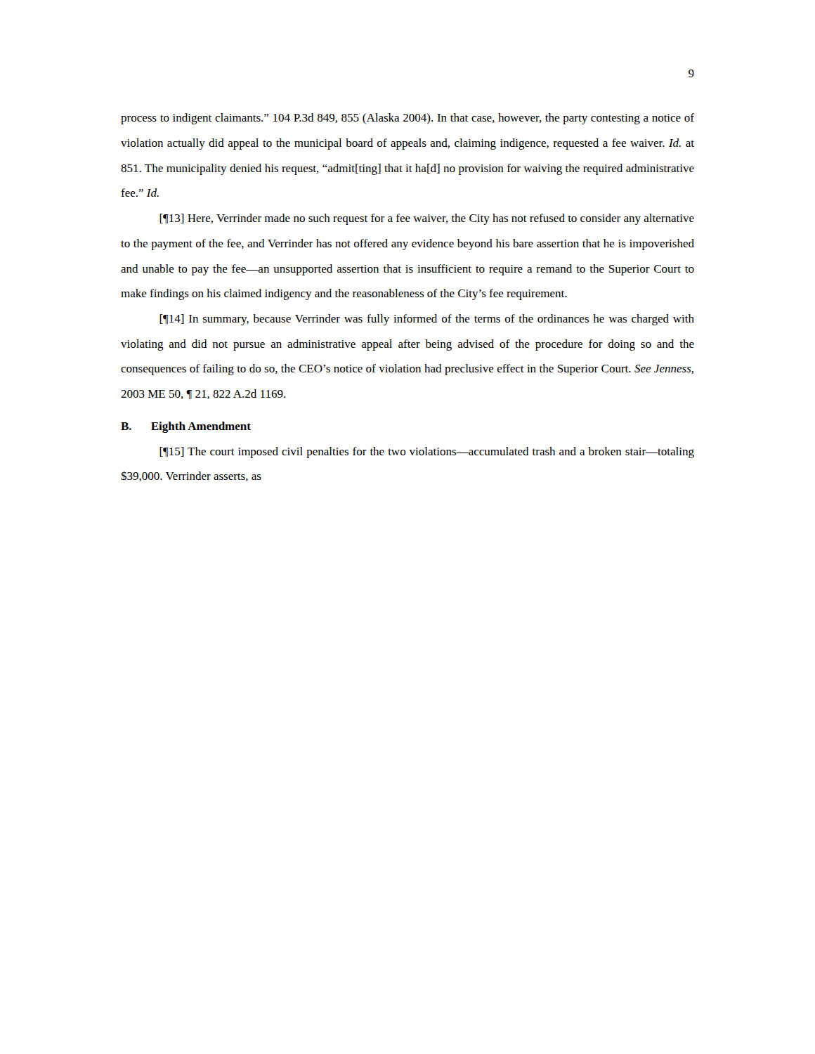9
process to indigent claimants.” 104 P.3d 849, 855 (Alaska 2004). In that case, however, the party contesting a notice of violation actually did appeal to the municipal board of appeals and, claiming indigence, requested a fee waiver. Id. at 851. The municipality denied his request, “admit[ting] that it ha[d] no provision for waiving the required administrative fee.” Id.
[¶13] Here, Verrinder made no such request for a fee waiver, the City has not refused to consider any alternative to the payment of the fee, and Verrinder has not offered any evidence beyond his bare assertion that he is impoverished and unable to pay the fee—an unsupported assertion that is insufficient to require a remand to the Superior Court to make findings on his claimed indigency and the reasonableness of the City’s fee requirement.
[¶14] In summary, because Verrinder was fully informed of the terms of the ordinances he was charged with violating and did not pursue an administrative appeal after being advised of the procedure for doing so and the consequences of failing to do so, the CEO’s notice of violation had preclusive effect in the Superior Court. See Jenness, 2003 ME 50, ¶ 21, 822 A.2d 1169.
B. Eighth Amendment
[¶15] The court imposed civil penalties for the two violations—accumulated trash and a broken stair—totaling $39,000. Verrinder asserts, as